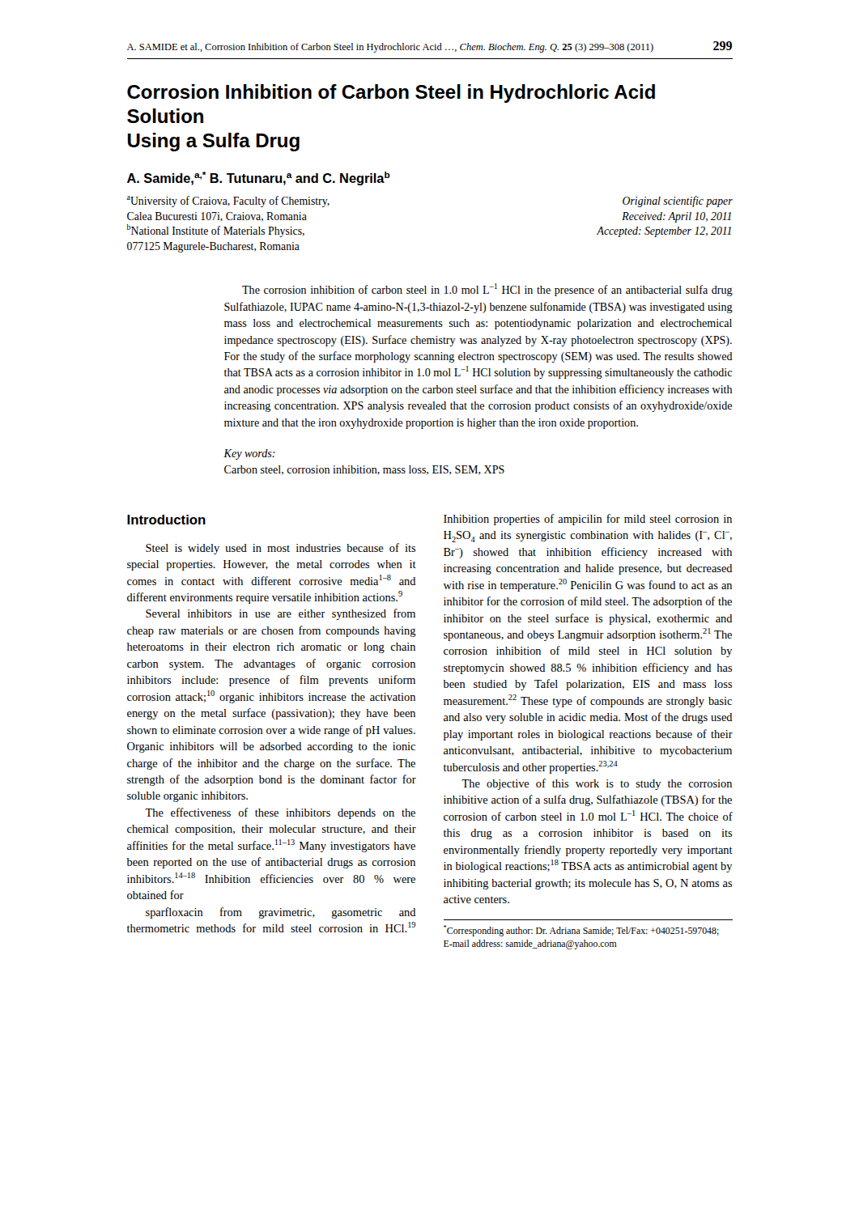A. SAMIDE et al., Corrosion Inhibition of Carbon Steel in Hydrochloric Acid …, Chem. Biochem. Eng. Q. 25 (3) 299–308 (2011)
299
Corrosion Inhibition of Carbon Steel in Hydrochloric Acid Solution
Using a Sulfa Drug
A. Samide,a,* B. Tutunaru,a and C. Negrilab
aUniversity of Craiova, Faculty of Chemistry,
Calea Bucuresti 107i, Craiova, Romania
bNational Institute of Materials Physics,
077125 Magurele-Bucharest, Romania
Original scientific paper
Received: April 10, 2011
Accepted: September 12, 2011
The corrosion inhibition of carbon steel in 1.0 mol L–1 HCl in the presence of an antibacterial sulfa drug Sulfathiazole, IUPAC name 4-amino-N-(1,3-thiazol-2-yl) benzene sulfonamide (TBSA) was investigated using mass loss and electrochemical measurements such as: potentiodynamic polarization and electrochemical impedance spectroscopy (EIS). Surface chemistry was analyzed by X-ray photoelectron spectroscopy (XPS). For the study of the surface morphology scanning electron spectroscopy (SEM) was used. The results showed that TBSA acts as a corrosion inhibitor in 1.0 mol L–1 HCl solution by suppressing simultaneously the cathodic and anodic processes via adsorption on the carbon steel surface and that the inhibition efficiency increases with increasing concentration. XPS analysis revealed that the corrosion product consists of an oxyhydroxide/oxide mixture and that the iron oxyhydroxide proportion is higher than the iron oxide proportion.
Key words:
Carbon steel, corrosion inhibition, mass loss, EIS, SEM, XPS
Introduction
Steel is widely used in most industries because of its special properties. However, the metal corrodes when it comes in contact with different corrosive media1–8 and different environments require versatile inhibition actions.9
Several inhibitors in use are either synthesized from cheap raw materials or are chosen from compounds having heteroatoms in their electron rich aromatic or long chain carbon system. The advantages of organic corrosion inhibitors include: presence of film prevents uniform corrosion attack;10 organic inhibitors increase the activation energy on the metal surface (passivation); they have been shown to eliminate corrosion over a wide range of pH values. Organic inhibitors will be adsorbed according to the ionic charge of the inhibitor and the charge on the surface. The strength of the adsorption bond is the dominant factor for soluble organic inhibitors.
The effectiveness of these inhibitors depends on the chemical composition, their molecular structure, and their affinities for the metal surface.11–13 Many investigators have been reported on the use of antibacterial drugs as corrosion inhibitors.14–18 Inhibition efficiencies over 80 % were obtained for
sparfloxacin from gravimetric, gasometric and thermometric methods for mild steel corrosion in HCl.19 Inhibition properties of ampicilin for mild steel corrosion in H2SO4 and its synergistic combination with halides (I–, Cl–, Br–) showed that inhibition efficiency increased with increasing concentration and halide presence, but decreased with rise in temperature.20 Penicilin G was found to act as an inhibitor for the corrosion of mild steel. The adsorption of the inhibitor on the steel surface is physical, exothermic and spontaneous, and obeys Langmuir adsorption isotherm.21 The corrosion inhibition of mild steel in HCl solution by streptomycin showed 88.5 % inhibition efficiency and has been studied by Tafel polarization, EIS and mass loss measurement.22 These type of compounds are strongly basic and also very soluble in acidic media. Most of the drugs used play important roles in biological reactions because of their anticonvulsant, antibacterial, inhibitive to mycobacterium tuberculosis and other properties.23,24
The objective of this work is to study the corrosion inhibitive action of a sulfa drug, Sulfathiazole (TBSA) for the corrosion of carbon steel in 1.0 mol L–1 HCl. The choice of this drug as a corrosion inhibitor is based on its environmentally friendly property reportedly very important in biological reactions;18 TBSA acts as antimicrobial agent by inhibiting bacterial growth; its molecule has S, O, N atoms as active centers.
*Corresponding author: Dr. Adriana Samide; Tel/Fax: +040251-597048;
E-mail address: samide_adriana@yahoo.com